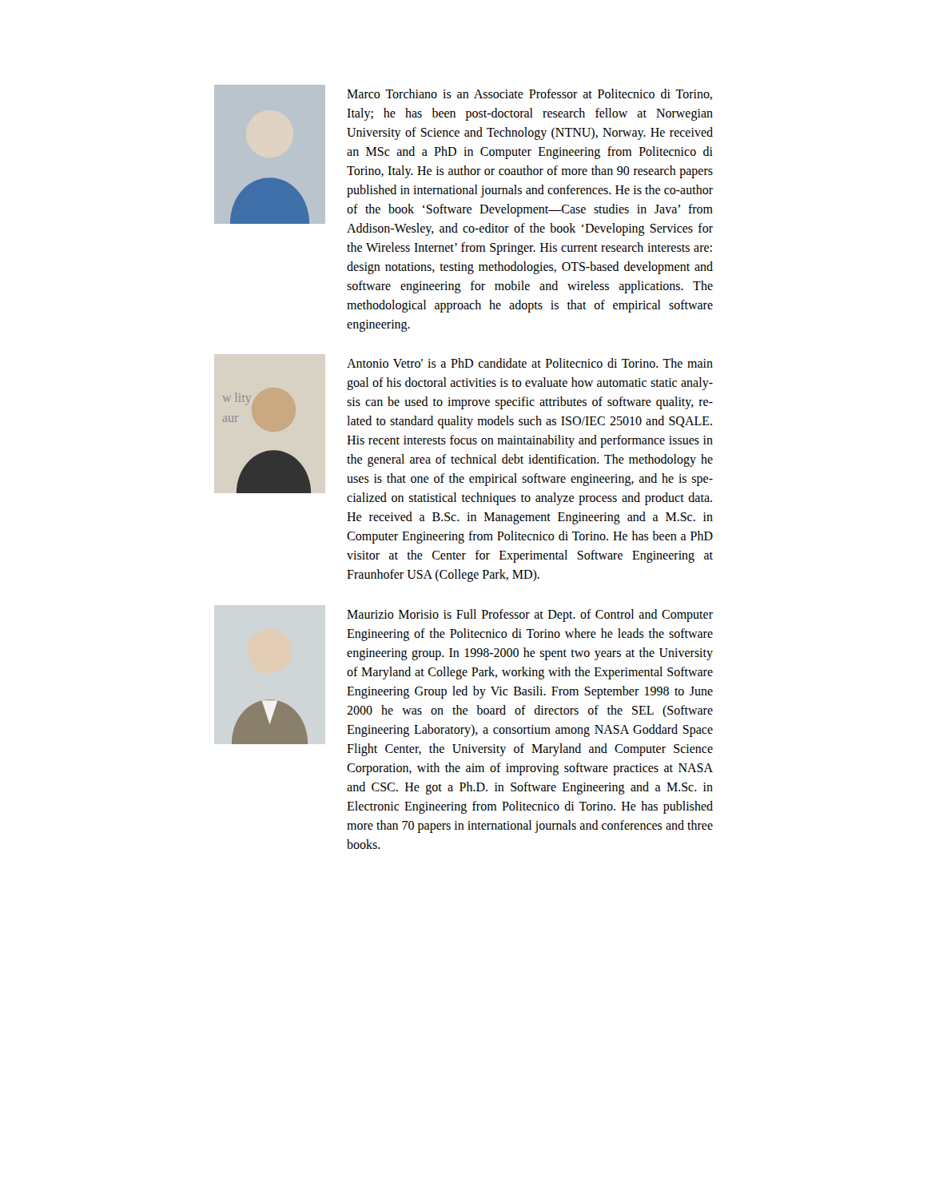Marco Torchiano is an Associate Professor at Politecnico di Torino, Italy; he has been post-doctoral research fellow at Norwegian University of Science and Technology (NTNU), Norway. He received an MSc and a PhD in Computer Engineering from Politecnico di Torino, Italy. He is author or coauthor of more than 90 research papers published in international journals and conferences. He is the co-author of the book ‘Software Development—Case studies in Java’ from Addison-Wesley, and co-editor of the book ‘Developing Services for the Wireless Internet’ from Springer. His current research interests are: design notations, testing methodologies, OTS-based development and software engineering for mobile and wireless applications. The methodological approach he adopts is that of empirical software engineering.
Antonio Vetro' is a PhD candidate at Politecnico di Torino. The main goal of his doctoral activities is to evaluate how automatic static analysis can be used to improve specific attributes of software quality, related to standard quality models such as ISO/IEC 25010 and SQALE. His recent interests focus on maintainability and performance issues in the general area of technical debt identification. The methodology he uses is that one of the empirical software engineering, and he is specialized on statistical techniques to analyze process and product data. He received a B.Sc. in Management Engineering and a M.Sc. in Computer Engineering from Politecnico di Torino. He has been a PhD visitor at the Center for Experimental Software Engineering at Fraunhofer USA (College Park, MD).
Maurizio Morisio is Full Professor at Dept. of Control and Computer Engineering of the Politecnico di Torino where he leads the software engineering group. In 1998-2000 he spent two years at the University of Maryland at College Park, working with the Experimental Software Engineering Group led by Vic Basili. From September 1998 to June 2000 he was on the board of directors of the SEL (Software Engineering Laboratory), a consortium among NASA Goddard Space Flight Center, the University of Maryland and Computer Science Corporation, with the aim of improving software practices at NASA and CSC. He got a Ph.D. in Software Engineering and a M.Sc. in Electronic Engineering from Politecnico di Torino. He has published more than 70 papers in international journals and conferences and three books.